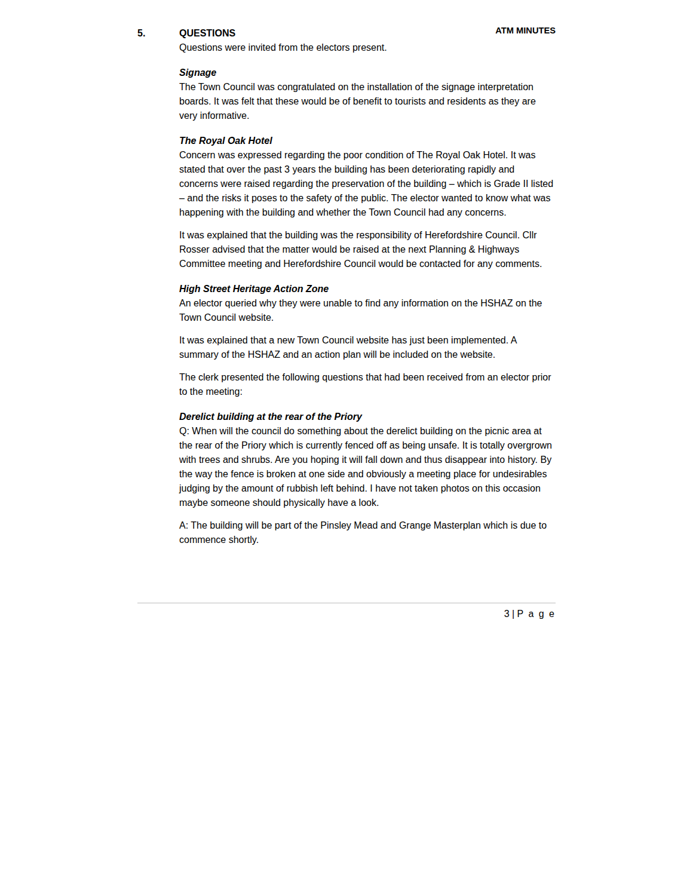ATM MINUTES
5.
QUESTIONS
Questions were invited from the electors present.
Signage
The Town Council was congratulated on the installation of the signage interpretation boards. It was felt that these would be of benefit to tourists and residents as they are very informative.
The Royal Oak Hotel
Concern was expressed regarding the poor condition of The Royal Oak Hotel. It was stated that over the past 3 years the building has been deteriorating rapidly and concerns were raised regarding the preservation of the building – which is Grade II listed – and the risks it poses to the safety of the public. The elector wanted to know what was happening with the building and whether the Town Council had any concerns.
It was explained that the building was the responsibility of Herefordshire Council. Cllr Rosser advised that the matter would be raised at the next Planning & Highways Committee meeting and Herefordshire Council would be contacted for any comments.
High Street Heritage Action Zone
An elector queried why they were unable to find any information on the HSHAZ on the Town Council website.
It was explained that a new Town Council website has just been implemented. A summary of the HSHAZ and an action plan will be included on the website.
The clerk presented the following questions that had been received from an elector prior to the meeting:
Derelict building at the rear of the Priory
Q: When will the council do something about the derelict building on the picnic area at the rear of the Priory which is currently fenced off as being unsafe. It is totally overgrown with trees and shrubs. Are you hoping it will fall down and thus disappear into history. By the way the fence is broken at one side and obviously a meeting place for undesirables judging by the amount of rubbish left behind. I have not taken photos on this occasion maybe someone should physically have a look.
A: The building will be part of the Pinsley Mead and Grange Masterplan which is due to commence shortly.
3 | P a g e